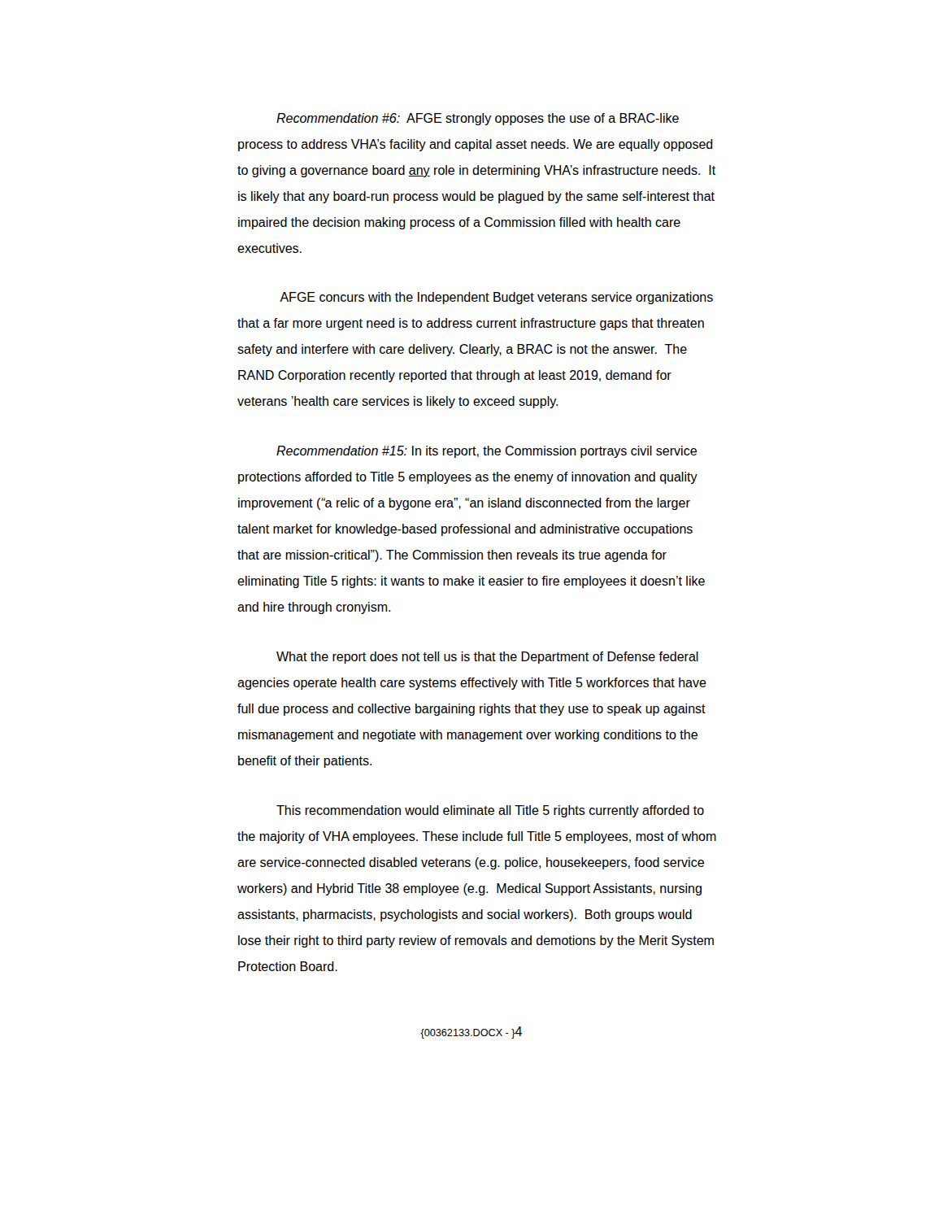Recommendation #6: AFGE strongly opposes the use of a BRAC-like process to address VHA’s facility and capital asset needs. We are equally opposed to giving a governance board any role in determining VHA’s infrastructure needs. It is likely that any board-run process would be plagued by the same self-interest that impaired the decision making process of a Commission filled with health care executives.
AFGE concurs with the Independent Budget veterans service organizations that a far more urgent need is to address current infrastructure gaps that threaten safety and interfere with care delivery. Clearly, a BRAC is not the answer. The RAND Corporation recently reported that through at least 2019, demand for veterans ’health care services is likely to exceed supply.
Recommendation #15: In its report, the Commission portrays civil service protections afforded to Title 5 employees as the enemy of innovation and quality improvement (“a relic of a bygone era”, “an island disconnected from the larger talent market for knowledge-based professional and administrative occupations that are mission-critical”). The Commission then reveals its true agenda for eliminating Title 5 rights: it wants to make it easier to fire employees it doesn’t like and hire through cronyism.
What the report does not tell us is that the Department of Defense federal agencies operate health care systems effectively with Title 5 workforces that have full due process and collective bargaining rights that they use to speak up against mismanagement and negotiate with management over working conditions to the benefit of their patients.
This recommendation would eliminate all Title 5 rights currently afforded to the majority of VHA employees. These include full Title 5 employees, most of whom are service-connected disabled veterans (e.g. police, housekeepers, food service workers) and Hybrid Title 38 employee (e.g. Medical Support Assistants, nursing assistants, pharmacists, psychologists and social workers). Both groups would lose their right to third party review of removals and demotions by the Merit System Protection Board.
{00362133.DOCX - }4